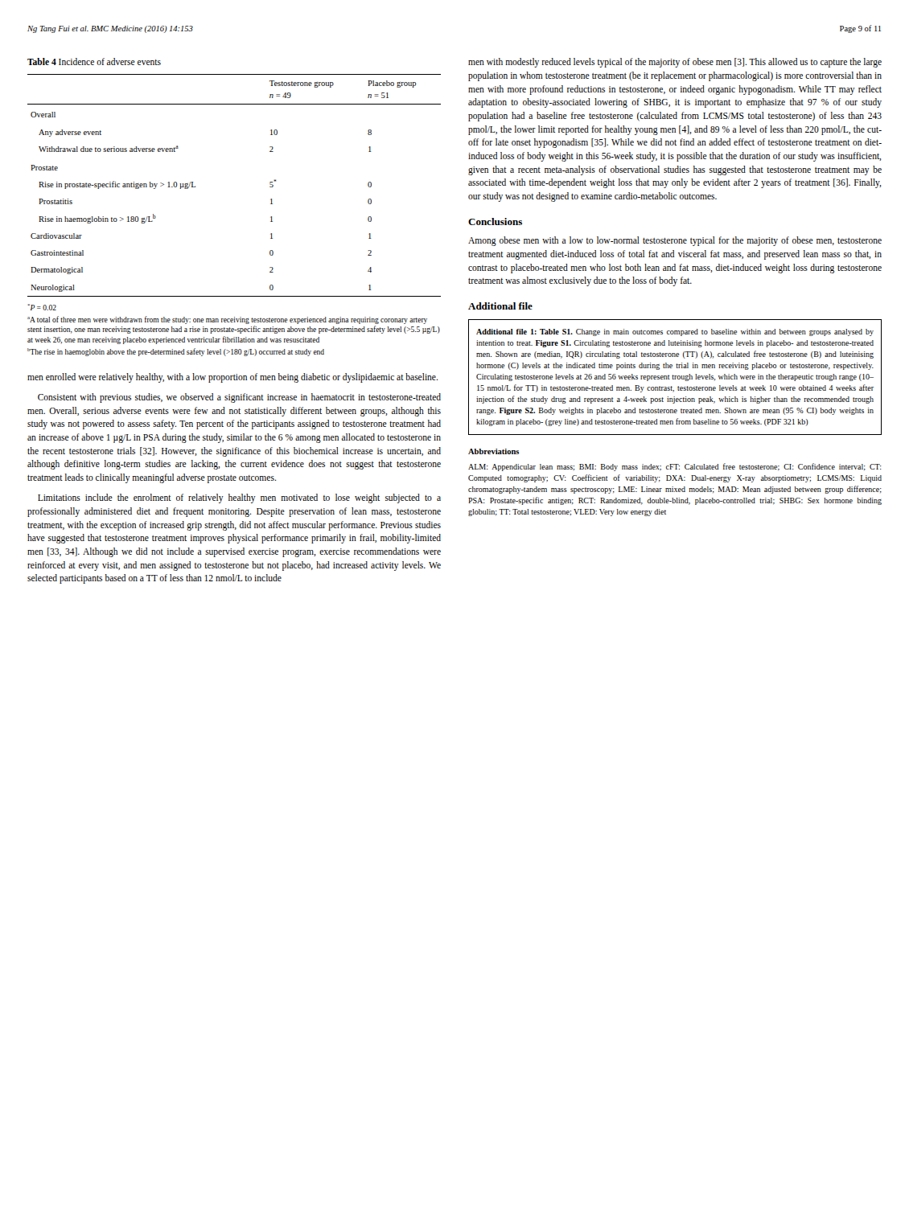Ng Tang Fui et al. BMC Medicine (2016) 14:153
Page 9 of 11
Table 4 Incidence of adverse events
| | Testosterone group n = 49 | Placebo group n = 51 |
| --- | --- | --- |
| Overall |
| Any adverse event | 10 | 8 |
| Withdrawal due to serious adverse event a | 2 | 1 |
| Prostate |
| Rise in prostate-specific antigen by > 1.0 µg/L | 5 * | 0 |
| Prostatitis | 1 | 0 |
| Rise in haemoglobin to > 180 g/L b | 1 | 0 |
| Cardiovascular | 1 | 1 |
| Gastrointestinal | 0 | 2 |
| Dermatological | 2 | 4 |
| Neurological | 0 | 1 |
*P = 0.02
aA total of three men were withdrawn from the study: one man receiving testosterone experienced angina requiring coronary artery stent insertion, one man receiving testosterone had a rise in prostate-specific antigen above the pre-determined safety level (>5.5 µg/L) at week 26, one man receiving placebo experienced ventricular fibrillation and was resuscitated
bThe rise in haemoglobin above the pre-determined safety level (>180 g/L) occurred at study end
men enrolled were relatively healthy, with a low proportion of men being diabetic or dyslipidaemic at baseline.
Consistent with previous studies, we observed a significant increase in haematocrit in testosterone-treated men. Overall, serious adverse events were few and not statistically different between groups, although this study was not powered to assess safety. Ten percent of the participants assigned to testosterone treatment had an increase of above 1 µg/L in PSA during the study, similar to the 6 % among men allocated to testosterone in the recent testosterone trials [32]. However, the significance of this biochemical increase is uncertain, and although definitive long-term studies are lacking, the current evidence does not suggest that testosterone treatment leads to clinically meaningful adverse prostate outcomes.
Limitations include the enrolment of relatively healthy men motivated to lose weight subjected to a professionally administered diet and frequent monitoring. Despite preservation of lean mass, testosterone treatment, with the exception of increased grip strength, did not affect muscular performance. Previous studies have suggested that testosterone treatment improves physical performance primarily in frail, mobility-limited men [33, 34]. Although we did not include a supervised exercise program, exercise recommendations were reinforced at every visit, and men assigned to testosterone but not placebo, had increased activity levels. We selected participants based on a TT of less than 12 nmol/L to include
men with modestly reduced levels typical of the majority of obese men [3]. This allowed us to capture the large population in whom testosterone treatment (be it replacement or pharmacological) is more controversial than in men with more profound reductions in testosterone, or indeed organic hypogonadism. While TT may reflect adaptation to obesity-associated lowering of SHBG, it is important to emphasize that 97 % of our study population had a baseline free testosterone (calculated from LCMS/MS total testosterone) of less than 243 pmol/L, the lower limit reported for healthy young men [4], and 89 % a level of less than 220 pmol/L, the cut-off for late onset hypogonadism [35]. While we did not find an added effect of testosterone treatment on diet-induced loss of body weight in this 56-week study, it is possible that the duration of our study was insufficient, given that a recent meta-analysis of observational studies has suggested that testosterone treatment may be associated with time-dependent weight loss that may only be evident after 2 years of treatment [36]. Finally, our study was not designed to examine cardio-metabolic outcomes.
Conclusions
Among obese men with a low to low-normal testosterone typical for the majority of obese men, testosterone treatment augmented diet-induced loss of total fat and visceral fat mass, and preserved lean mass so that, in contrast to placebo-treated men who lost both lean and fat mass, diet-induced weight loss during testosterone treatment was almost exclusively due to the loss of body fat.
Additional file
Additional file 1: Table S1. Change in main outcomes compared to baseline within and between groups analysed by intention to treat. Figure S1. Circulating testosterone and luteinising hormone levels in placebo- and testosterone-treated men. Shown are (median, IQR) circulating total testosterone (TT) (A), calculated free testosterone (B) and luteinising hormone (C) levels at the indicated time points during the trial in men receiving placebo or testosterone, respectively. Circulating testosterone levels at 26 and 56 weeks represent trough levels, which were in the therapeutic trough range (10–15 nmol/L for TT) in testosterone-treated men. By contrast, testosterone levels at week 10 were obtained 4 weeks after injection of the study drug and represent a 4-week post injection peak, which is higher than the recommended trough range. Figure S2. Body weights in placebo and testosterone treated men. Shown are mean (95 % CI) body weights in kilogram in placebo- (grey line) and testosterone-treated men from baseline to 56 weeks. (PDF 321 kb)
Abbreviations
ALM: Appendicular lean mass; BMI: Body mass index; cFT: Calculated free testosterone; CI: Confidence interval; CT: Computed tomography; CV: Coefficient of variability; DXA: Dual-energy X-ray absorptiometry; LCMS/MS: Liquid chromatography-tandem mass spectroscopy; LME: Linear mixed models; MAD: Mean adjusted between group difference; PSA: Prostate-specific antigen; RCT: Randomized, double-blind, placebo-controlled trial; SHBG: Sex hormone binding globulin; TT: Total testosterone; VLED: Very low energy diet